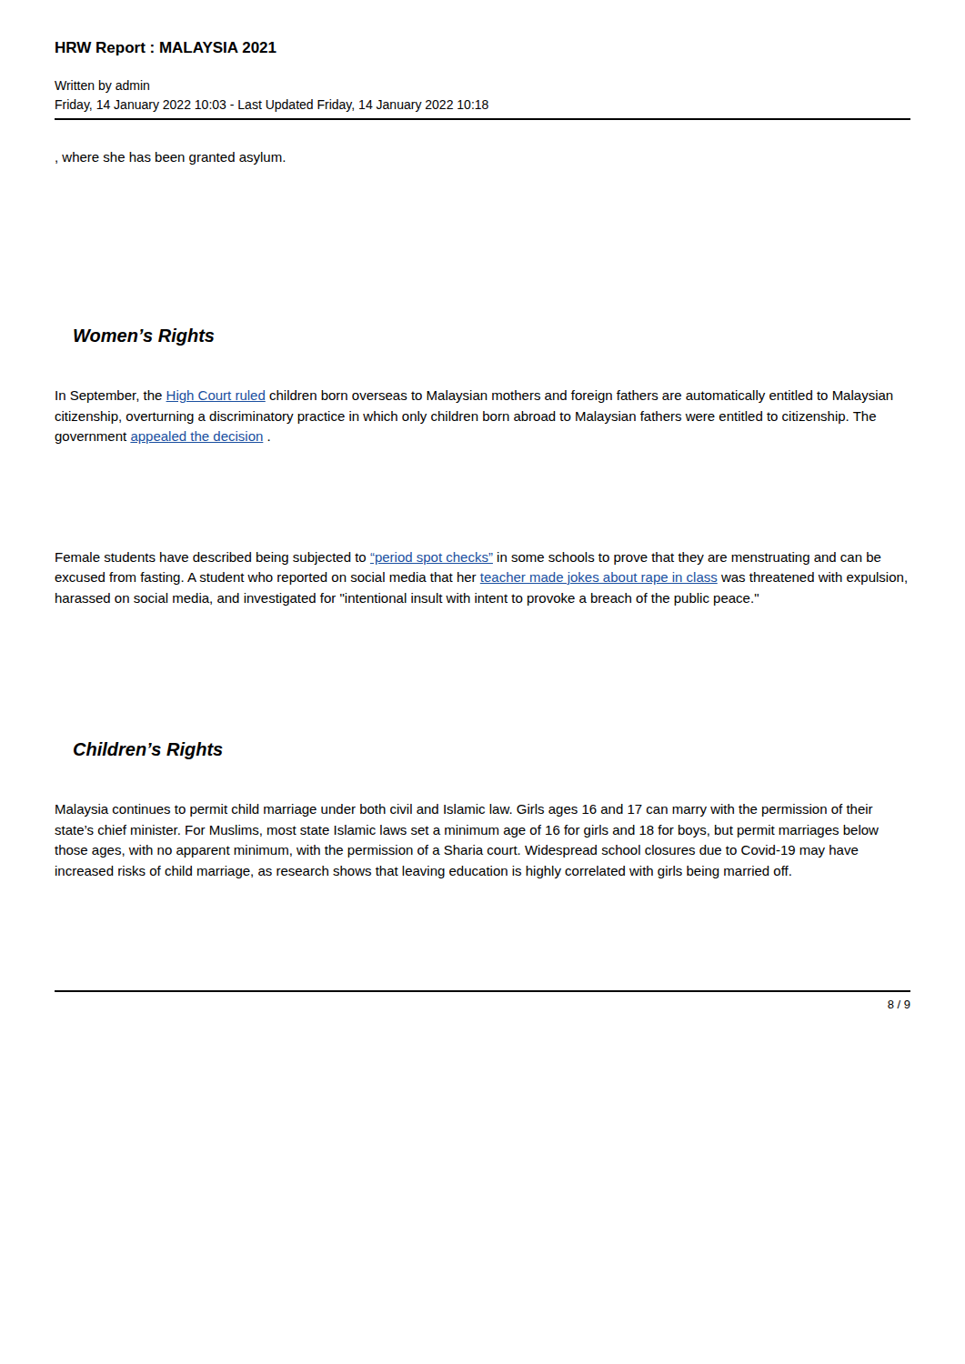HRW Report : MALAYSIA 2021
Written by admin Friday, 14 January 2022 10:03 - Last Updated Friday, 14 January 2022 10:18
, where she has been granted asylum.
Women’s Rights
In September, the High Court ruled children born overseas to Malaysian mothers and foreign fathers are automatically entitled to Malaysian citizenship, overturning a discriminatory practice in which only children born abroad to Malaysian fathers were entitled to citizenship. The government appealed the decision .
Female students have described being subjected to “period spot checks” in some schools to prove that they are menstruating and can be excused from fasting. A student who reported on social media that her teacher made jokes about rape in class was threatened with expulsion, harassed on social media, and investigated for "intentional insult with intent to provoke a breach of the public peace."
Children’s Rights
Malaysia continues to permit child marriage under both civil and Islamic law. Girls ages 16 and 17 can marry with the permission of their state’s chief minister. For Muslims, most state Islamic laws set a minimum age of 16 for girls and 18 for boys, but permit marriages below those ages, with no apparent minimum, with the permission of a Sharia court. Widespread school closures due to Covid-19 may have increased risks of child marriage, as research shows that leaving education is highly correlated with girls being married off.
8 / 9